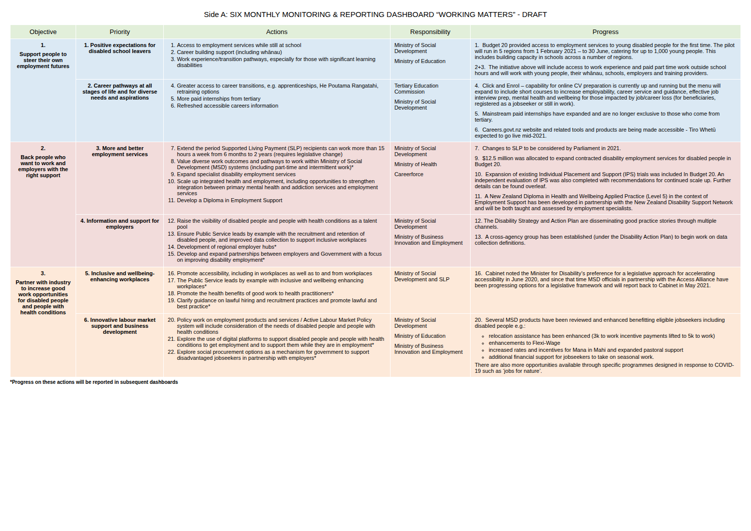Side A: SIX MONTHLY MONITORING & REPORTING DASHBOARD “WORKING MATTERS” - DRAFT
| Objective | Priority | Actions | Responsibility | Progress |
| --- | --- | --- | --- | --- |
| 1. Support people to steer their own employment futures | 1. Positive expectations for disabled school leavers | Access to employment services while still at school Career building support (including whānau) Work experience/transition pathways, especially for those with significant learning disabilities | Ministry of Social Development Ministry of Education | 1. Budget 20 provided access to employment services to young disabled people for the first time. The pilot will run in 5 regions from 1 February 2021 – to 30 June, catering for up to 1,000 young people. This includes building capacity in schools across a number of regions. 2+3. The initiative above will include access to work experience and paid part time work outside school hours and will work with young people, their whānau, schools, employers and training providers. |
| 2. Career pathways at all stages of life and for diverse needs and aspirations | Greater access to career transitions, e.g. apprenticeships, He Poutama Rangatahi, retraining options More paid internships from tertiary Refreshed accessible careers information | Tertiary Education Commission Ministry of Social Development | 4. Click and Enrol – capability for online CV preparation is currently up and running but the menu will expand to include short courses to increase employability, career service and guidance, effective job interview prep, mental health and wellbeing for those impacted by job/career loss (for beneficiaries, registered as a jobseeker or still in work). 5. Mainstream paid internships have expanded and are no longer exclusive to those who come from tertiary. 6. Careers.govt.nz website and related tools and products are being made accessible - Tiro Whetū expected to go live mid-2021. |
| 2. Back people who want to work and employers with the right support | 3. More and better employment services | Extend the period Supported Living Payment (SLP) recipients can work more than 15 hours a week from 6 months to 2 years (requires legislative change) Value diverse work outcomes and pathways to work within Ministry of Social Development (MSD) systems (including part-time and intermittent work)* Expand specialist disability employment services Scale up integrated health and employment, including opportunities to strengthen integration between primary mental health and addiction services and employment services Develop a Diploma in Employment Support | Ministry of Social Development Ministry of Health Careerforce | 7. Changes to SLP to be considered by Parliament in 2021. 9. $12.5 million was allocated to expand contracted disability employment services for disabled people in Budget 20. 10. Expansion of existing Individual Placement and Support (IPS) trials was included In Budget 20. An independent evaluation of IPS was also completed with recommendations for continued scale up. Further details can be found overleaf. 11. A New Zealand Diploma in Health and Wellbeing Applied Practice (Level 5) in the context of Employment Support has been developed in partnership with the New Zealand Disability Support Network and will be both taught and assessed by employment specialists. |
| 4. Information and support for employers | Raise the visibility of disabled people and people with health conditions as a talent pool Ensure Public Service leads by example with the recruitment and retention of disabled people, and improved data collection to support inclusive workplaces Development of regional employer hubs* Develop and expand partnerships between employers and Government with a focus on improving disability employment* | Ministry of Social Development Ministry of Business Innovation and Employment | 12. The Disability Strategy and Action Plan are disseminating good practice stories through multiple channels. 13. A cross-agency group has been established (under the Disability Action Plan) to begin work on data collection definitions. |
| 3. Partner with industry to increase good work opportunities for disabled people and people with health conditions | 5. Inclusive and wellbeing-enhancing workplaces | Promote accessibility, including in workplaces as well as to and from workplaces The Public Service leads by example with inclusive and wellbeing enhancing workplaces* Promote the health benefits of good work to health practitioners* Clarify guidance on lawful hiring and recruitment practices and promote lawful and best practice* | Ministry of Social Development and SLP | 16. Cabinet noted the Minister for Disability’s preference for a legislative approach for accelerating accessibility in June 2020, and since that time MSD officials in partnership with the Access Alliance have been progressing options for a legislative framework and will report back to Cabinet in May 2021. |
| 6. Innovative labour market support and business development | Policy work on employment products and services / Active Labour Market Policy system will include consideration of the needs of disabled people and people with health conditions Explore the use of digital platforms to support disabled people and people with health conditions to get employment and to support them while they are in employment* Explore social procurement options as a mechanism for government to support disadvantaged jobseekers in partnership with employers* | Ministry of Social Development Ministry of Education Ministry of Business Innovation and Employment | 20. Several MSD products have been reviewed and enhanced benefitting eligible jobseekers including disabled people e.g.: relocation assistance has been enhanced (3k to work incentive payments lifted to 5k to work) enhancements to Flexi-Wage increased rates and incentives for Mana in Mahi and expanded pastoral support additional financial support for jobseekers to take on seasonal work. There are also more opportunities available through specific programmes designed in response to COVID-19 such as ‘jobs for nature’. |
*Progress on these actions will be reported in subsequent dashboards